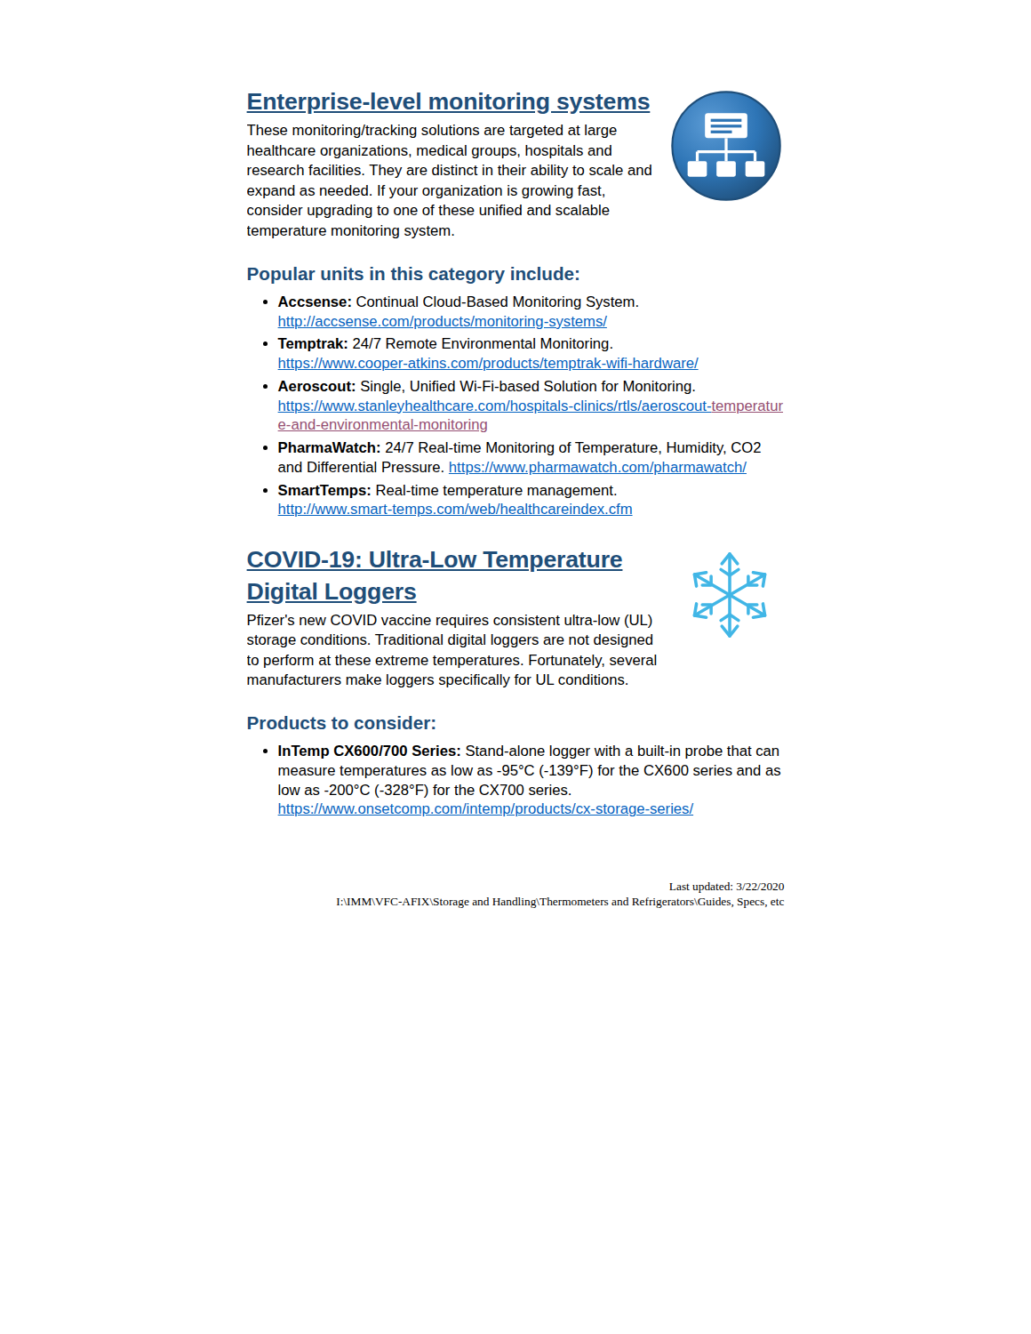Enterprise-level monitoring systems
These monitoring/tracking solutions are targeted at large healthcare organizations, medical groups, hospitals and research facilities. They are distinct in their ability to scale and expand as needed. If your organization is growing fast, consider upgrading to one of these unified and scalable temperature monitoring system.
Popular units in this category include:
Accsense: Continual Cloud-Based Monitoring System.
http://accsense.com/products/monitoring-systems/
Temptrak: 24/7 Remote Environmental Monitoring.
https://www.cooper-atkins.com/products/temptrak-wifi-hardware/
Aeroscout: Single, Unified Wi-Fi-based Solution for Monitoring.
https://www.stanleyhealthcare.com/hospitals-clinics/rtls/aeroscout-temperature-and-environmental-monitoring
PharmaWatch: 24/7 Real-time Monitoring of Temperature, Humidity, CO2 and Differential Pressure. https://www.pharmawatch.com/pharmawatch/
SmartTemps: Real-time temperature management.
http://www.smart-temps.com/web/healthcareindex.cfm
COVID-19: Ultra-Low Temperature Digital Loggers
Pfizer's new COVID vaccine requires consistent ultra-low (UL) storage conditions. Traditional digital loggers are not designed to perform at these extreme temperatures. Fortunately, several manufacturers make loggers specifically for UL conditions.
Products to consider:
InTemp CX600/700 Series: Stand-alone logger with a built-in probe that can measure temperatures as low as -95°C (-139°F) for the CX600 series and as low as -200°C (-328°F) for the CX700 series.
https://www.onsetcomp.com/intemp/products/cx-storage-series/
Last updated: 3/22/2020
I:\IMM\VFC-AFIX\Storage and Handling\Thermometers and Refrigerators\Guides, Specs, etc